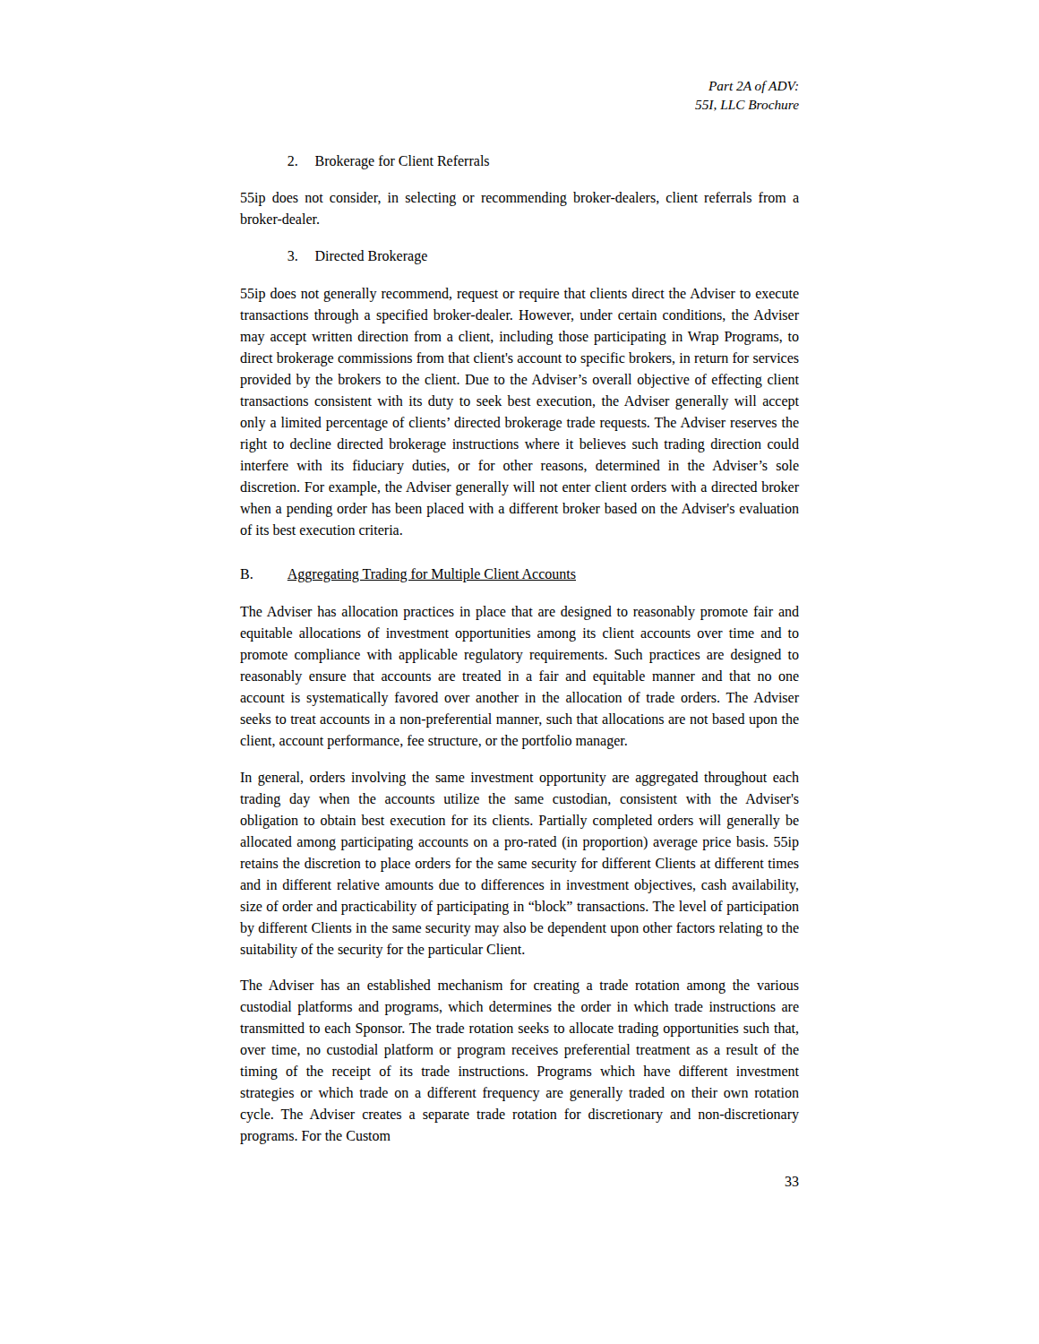Part 2A of ADV:
55I, LLC Brochure
2. Brokerage for Client Referrals
55ip does not consider, in selecting or recommending broker-dealers, client referrals from a broker-dealer.
3. Directed Brokerage
55ip does not generally recommend, request or require that clients direct the Adviser to execute transactions through a specified broker-dealer. However, under certain conditions, the Adviser may accept written direction from a client, including those participating in Wrap Programs, to direct brokerage commissions from that client's account to specific brokers, in return for services provided by the brokers to the client. Due to the Adviser’s overall objective of effecting client transactions consistent with its duty to seek best execution, the Adviser generally will accept only a limited percentage of clients’ directed brokerage trade requests. The Adviser reserves the right to decline directed brokerage instructions where it believes such trading direction could interfere with its fiduciary duties, or for other reasons, determined in the Adviser’s sole discretion. For example, the Adviser generally will not enter client orders with a directed broker when a pending order has been placed with a different broker based on the Adviser's evaluation of its best execution criteria.
B. Aggregating Trading for Multiple Client Accounts
The Adviser has allocation practices in place that are designed to reasonably promote fair and equitable allocations of investment opportunities among its client accounts over time and to promote compliance with applicable regulatory requirements. Such practices are designed to reasonably ensure that accounts are treated in a fair and equitable manner and that no one account is systematically favored over another in the allocation of trade orders. The Adviser seeks to treat accounts in a non-preferential manner, such that allocations are not based upon the client, account performance, fee structure, or the portfolio manager.
In general, orders involving the same investment opportunity are aggregated throughout each trading day when the accounts utilize the same custodian, consistent with the Adviser's obligation to obtain best execution for its clients. Partially completed orders will generally be allocated among participating accounts on a pro-rated (in proportion) average price basis. 55ip retains the discretion to place orders for the same security for different Clients at different times and in different relative amounts due to differences in investment objectives, cash availability, size of order and practicability of participating in “block” transactions. The level of participation by different Clients in the same security may also be dependent upon other factors relating to the suitability of the security for the particular Client.
The Adviser has an established mechanism for creating a trade rotation among the various custodial platforms and programs, which determines the order in which trade instructions are transmitted to each Sponsor. The trade rotation seeks to allocate trading opportunities such that, over time, no custodial platform or program receives preferential treatment as a result of the timing of the receipt of its trade instructions. Programs which have different investment strategies or which trade on a different frequency are generally traded on their own rotation cycle. The Adviser creates a separate trade rotation for discretionary and non-discretionary programs. For the Custom
33